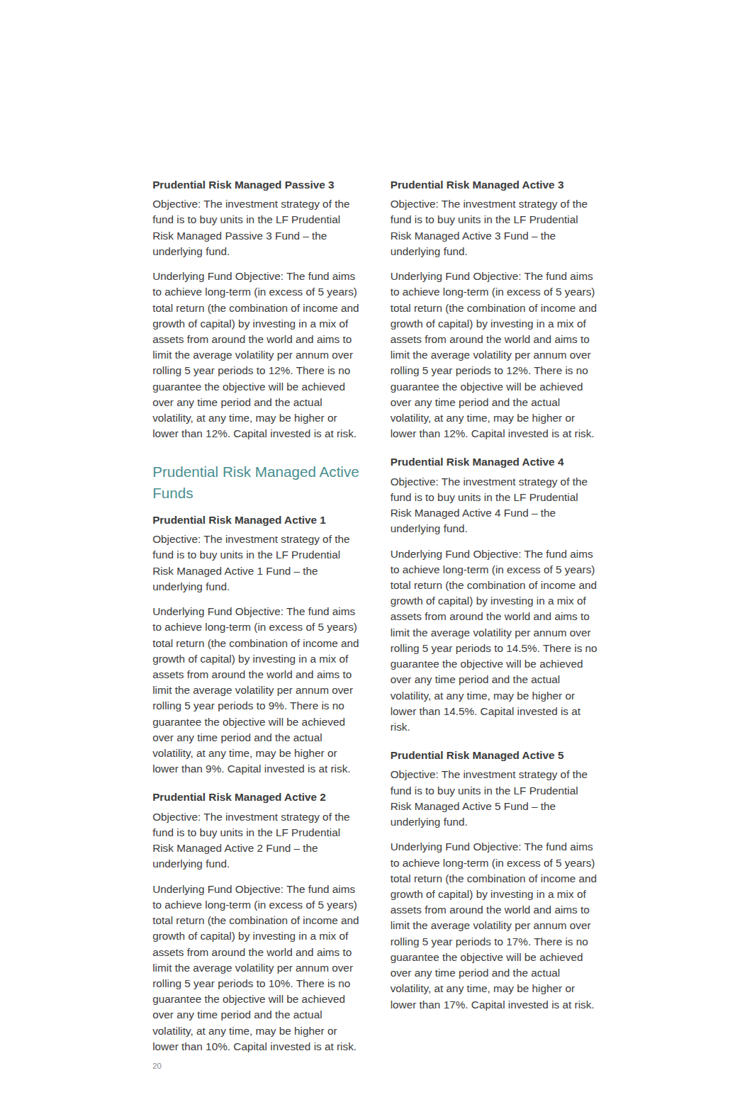Prudential Risk Managed Passive 3
Objective: The investment strategy of the fund is to buy units in the LF Prudential Risk Managed Passive 3 Fund – the underlying fund.
Underlying Fund Objective: The fund aims to achieve long-term (in excess of 5 years) total return (the combination of income and growth of capital) by investing in a mix of assets from around the world and aims to limit the average volatility per annum over rolling 5 year periods to 12%. There is no guarantee the objective will be achieved over any time period and the actual volatility, at any time, may be higher or lower than 12%. Capital invested is at risk.
Prudential Risk Managed Active Funds
Prudential Risk Managed Active 1
Objective: The investment strategy of the fund is to buy units in the LF Prudential Risk Managed Active 1 Fund – the underlying fund.
Underlying Fund Objective: The fund aims to achieve long-term (in excess of 5 years) total return (the combination of income and growth of capital) by investing in a mix of assets from around the world and aims to limit the average volatility per annum over rolling 5 year periods to 9%. There is no guarantee the objective will be achieved over any time period and the actual volatility, at any time, may be higher or lower than 9%. Capital invested is at risk.
Prudential Risk Managed Active 2
Objective: The investment strategy of the fund is to buy units in the LF Prudential Risk Managed Active 2 Fund – the underlying fund.
Underlying Fund Objective: The fund aims to achieve long-term (in excess of 5 years) total return (the combination of income and growth of capital) by investing in a mix of assets from around the world and aims to limit the average volatility per annum over rolling 5 year periods to 10%. There is no guarantee the objective will be achieved over any time period and the actual volatility, at any time, may be higher or lower than 10%. Capital invested is at risk.
Prudential Risk Managed Active 3
Objective: The investment strategy of the fund is to buy units in the LF Prudential Risk Managed Active 3 Fund – the underlying fund.
Underlying Fund Objective: The fund aims to achieve long-term (in excess of 5 years) total return (the combination of income and growth of capital) by investing in a mix of assets from around the world and aims to limit the average volatility per annum over rolling 5 year periods to 12%. There is no guarantee the objective will be achieved over any time period and the actual volatility, at any time, may be higher or lower than 12%. Capital invested is at risk.
Prudential Risk Managed Active 4
Objective: The investment strategy of the fund is to buy units in the LF Prudential Risk Managed Active 4 Fund – the underlying fund.
Underlying Fund Objective: The fund aims to achieve long-term (in excess of 5 years) total return (the combination of income and growth of capital) by investing in a mix of assets from around the world and aims to limit the average volatility per annum over rolling 5 year periods to 14.5%. There is no guarantee the objective will be achieved over any time period and the actual volatility, at any time, may be higher or lower than 14.5%. Capital invested is at risk.
Prudential Risk Managed Active 5
Objective: The investment strategy of the fund is to buy units in the LF Prudential Risk Managed Active 5 Fund – the underlying fund.
Underlying Fund Objective: The fund aims to achieve long-term (in excess of 5 years) total return (the combination of income and growth of capital) by investing in a mix of assets from around the world and aims to limit the average volatility per annum over rolling 5 year periods to 17%. There is no guarantee the objective will be achieved over any time period and the actual volatility, at any time, may be higher or lower than 17%. Capital invested is at risk.
20